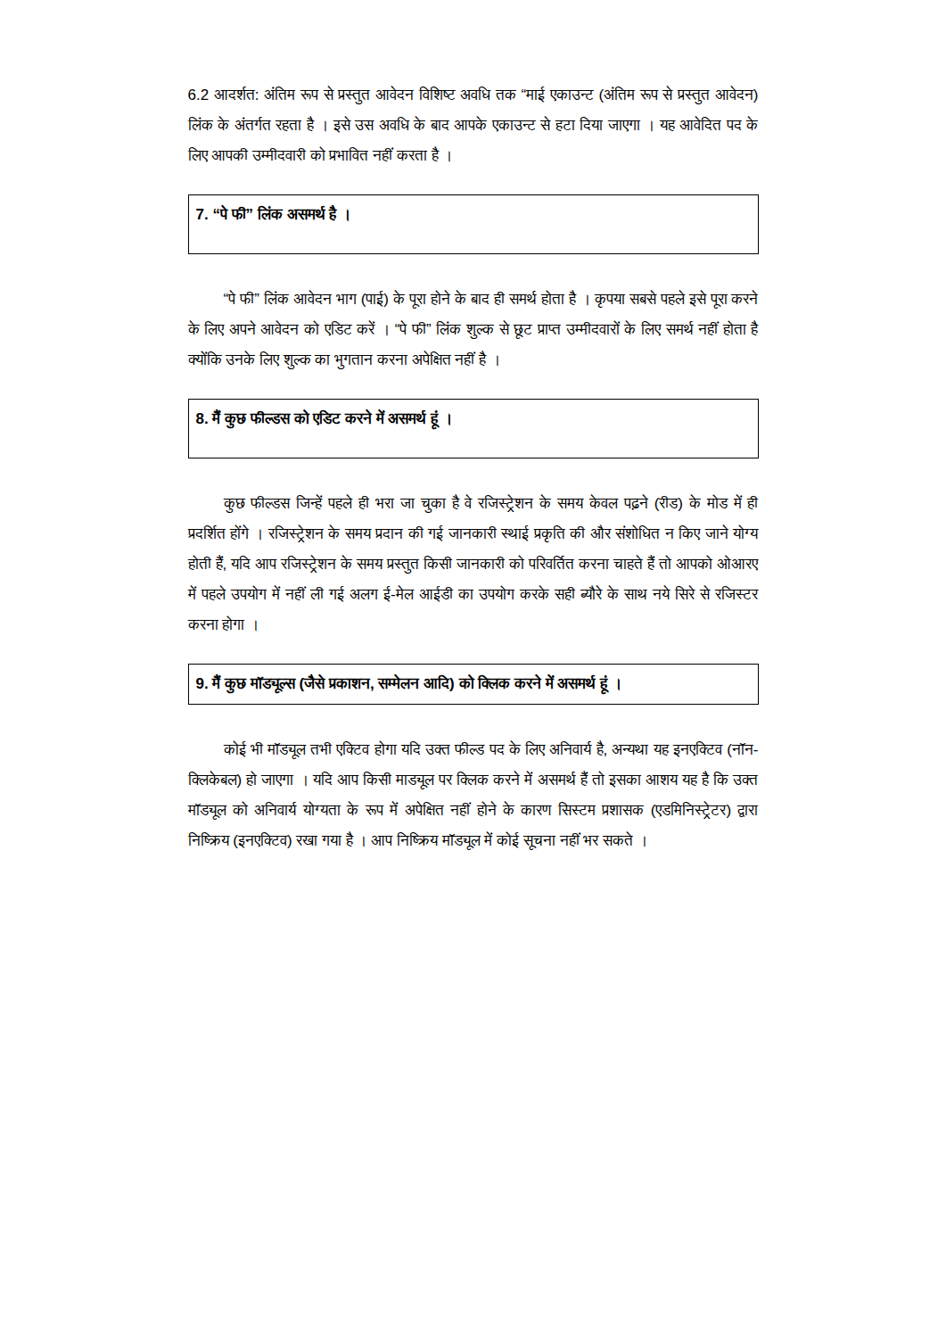6.2 आदर्शत: अंतिम रूप से प्रस्तुत आवेदन विशिष्ट अवधि तक “माई एकाउन्ट (अंतिम रूप से प्रस्तुत आवेदन) लिंक के अंतर्गत रहता है । इसे उस अवधि के बाद आपके एकाउन्ट से हटा दिया जाएगा । यह आवेदित पद के लिए आपकी उम्मीदवारी को प्रभावित नहीं करता है ।
7. “पे फी” लिंक असमर्थ है ।
“पे फी” लिंक आवेदन भाग (पाई) के पूरा होने के बाद ही समर्थ होता है । कृपया सबसे पहले इसे पूरा करने के लिए अपने आवेदन को एडिट करें । “पे फी” लिंक शुल्क से छूट प्राप्त उम्मीदवारों के लिए समर्थ नहीं होता है क्योंकि उनके लिए शुल्क का भुगतान करना अपेक्षित नहीं है ।
8. मैं कुछ फील्डस को एडिट करने में असमर्थ हूं ।
कुछ फील्डस जिन्हें पहले ही भरा जा चुका है वे रजिस्ट्रेशन के समय केवल पढ़ने (रीड) के मोड में ही प्रदर्शित होंगे । रजिस्ट्रेशन के समय प्रदान की गई जानकारी स्थाई प्रकृति की और संशोधित न किए जाने योग्य होती हैं, यदि आप रजिस्ट्रेशन के समय प्रस्तुत किसी जानकारी को परिवर्तित करना चाहते हैं तो आपको ओआरए में पहले उपयोग में नहीं ली गई अलग ई-मेल आईडी का उपयोग करके सही ब्यौरे के साथ नये सिरे से रजिस्टर करना होगा ।
9. मैं कुछ मॉड्यूल्स (जैसे प्रकाशन, सम्मेलन आदि) को क्लिक करने में असमर्थ हूं ।
कोई भी मॉड्यूल तभी एक्टिव होगा यदि उक्त फील्ड पद के लिए अनिवार्य है, अन्यथा यह इनएक्टिव (नॉन-क्लिकेबल) हो जाएगा । यदि आप किसी माड्यूल पर क्लिक करने में असमर्थ हैं तो इसका आशय यह है कि उक्त मॉड्यूल को अनिवार्य योग्यता के रूप में अपेक्षित नहीं होने के कारण सिस्टम प्रशासक (एडमिनिस्ट्रेटर) द्वारा निष्क्रिय (इनएक्टिव) रखा गया है । आप निष्क्रिय मॉड्यूल में कोई सूचना नहीं भर सकते ।